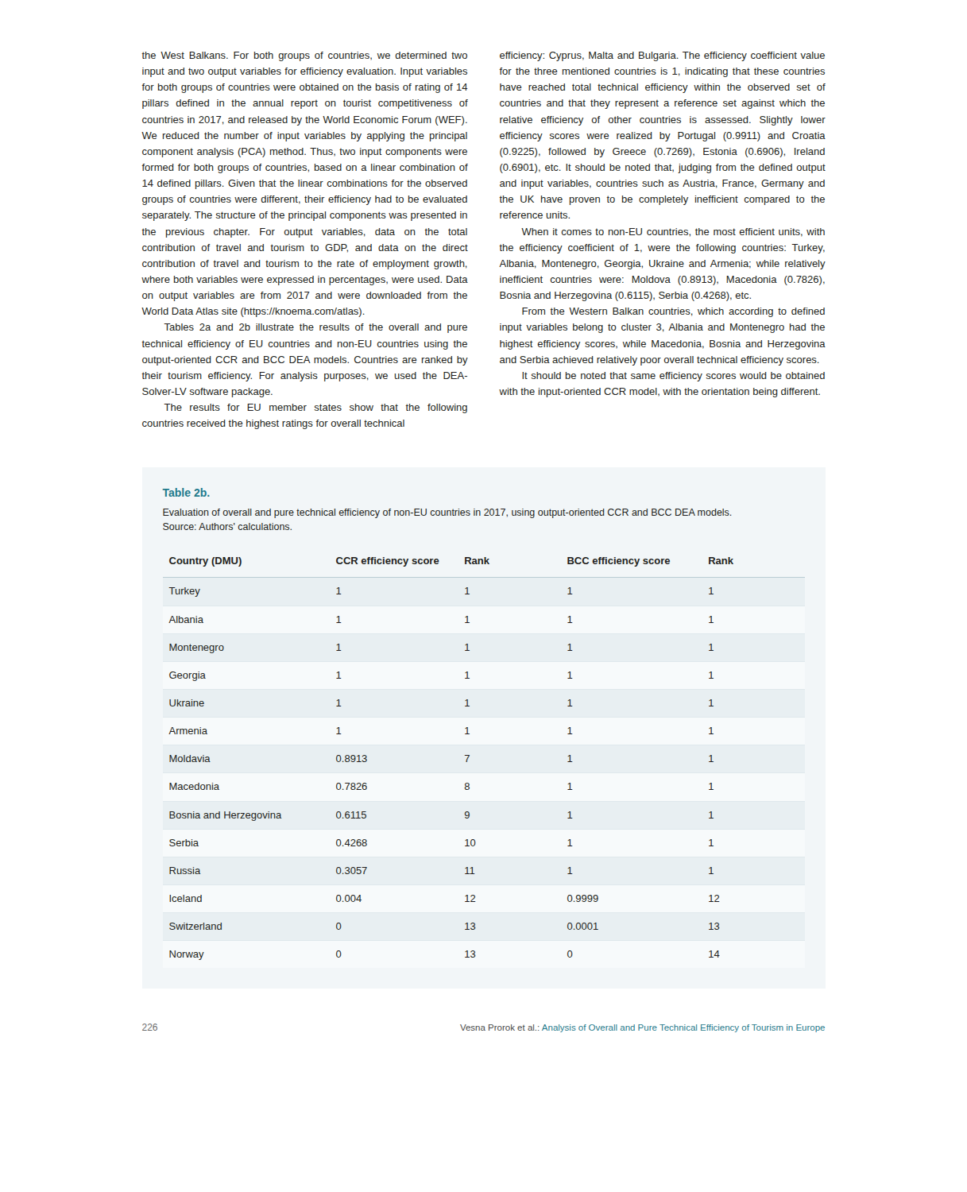the West Balkans. For both groups of countries, we determined two input and two output variables for efficiency evaluation. Input variables for both groups of countries were obtained on the basis of rating of 14 pillars defined in the annual report on tourist competitiveness of countries in 2017, and released by the World Economic Forum (WEF). We reduced the number of input variables by applying the principal component analysis (PCA) method. Thus, two input components were formed for both groups of countries, based on a linear combination of 14 defined pillars. Given that the linear combinations for the observed groups of countries were different, their efficiency had to be evaluated separately. The structure of the principal components was presented in the previous chapter. For output variables, data on the total contribution of travel and tourism to GDP, and data on the direct contribution of travel and tourism to the rate of employment growth, where both variables were expressed in percentages, were used. Data on output variables are from 2017 and were downloaded from the World Data Atlas site (https://knoema.com/atlas).
Tables 2a and 2b illustrate the results of the overall and pure technical efficiency of EU countries and non-EU countries using the output-oriented CCR and BCC DEA models. Countries are ranked by their tourism efficiency. For analysis purposes, we used the DEA-Solver-LV software package.
The results for EU member states show that the following countries received the highest ratings for overall technical
efficiency: Cyprus, Malta and Bulgaria. The efficiency coefficient value for the three mentioned countries is 1, indicating that these countries have reached total technical efficiency within the observed set of countries and that they represent a reference set against which the relative efficiency of other countries is assessed. Slightly lower efficiency scores were realized by Portugal (0.9911) and Croatia (0.9225), followed by Greece (0.7269), Estonia (0.6906), Ireland (0.6901), etc. It should be noted that, judging from the defined output and input variables, countries such as Austria, France, Germany and the UK have proven to be completely inefficient compared to the reference units.
When it comes to non-EU countries, the most efficient units, with the efficiency coefficient of 1, were the following countries: Turkey, Albania, Montenegro, Georgia, Ukraine and Armenia; while relatively inefficient countries were: Moldova (0.8913), Macedonia (0.7826), Bosnia and Herzegovina (0.6115), Serbia (0.4268), etc.
From the Western Balkan countries, which according to defined input variables belong to cluster 3, Albania and Montenegro had the highest efficiency scores, while Macedonia, Bosnia and Herzegovina and Serbia achieved relatively poor overall technical efficiency scores.
It should be noted that same efficiency scores would be obtained with the input-oriented CCR model, with the orientation being different.
Table 2b.
Evaluation of overall and pure technical efficiency of non-EU countries in 2017, using output-oriented CCR and BCC DEA models.
Source: Authors' calculations.
| Country (DMU) | CCR efficiency score | Rank | BCC efficiency score | Rank |
| --- | --- | --- | --- | --- |
| Turkey | 1 | 1 | 1 | 1 |
| Albania | 1 | 1 | 1 | 1 |
| Montenegro | 1 | 1 | 1 | 1 |
| Georgia | 1 | 1 | 1 | 1 |
| Ukraine | 1 | 1 | 1 | 1 |
| Armenia | 1 | 1 | 1 | 1 |
| Moldavia | 0.8913 | 7 | 1 | 1 |
| Macedonia | 0.7826 | 8 | 1 | 1 |
| Bosnia and Herzegovina | 0.6115 | 9 | 1 | 1 |
| Serbia | 0.4268 | 10 | 1 | 1 |
| Russia | 0.3057 | 11 | 1 | 1 |
| Iceland | 0.004 | 12 | 0.9999 | 12 |
| Switzerland | 0 | 13 | 0.0001 | 13 |
| Norway | 0 | 13 | 0 | 14 |
226 Vesna Prorok et al.: Analysis of Overall and Pure Technical Efficiency of Tourism in Europe